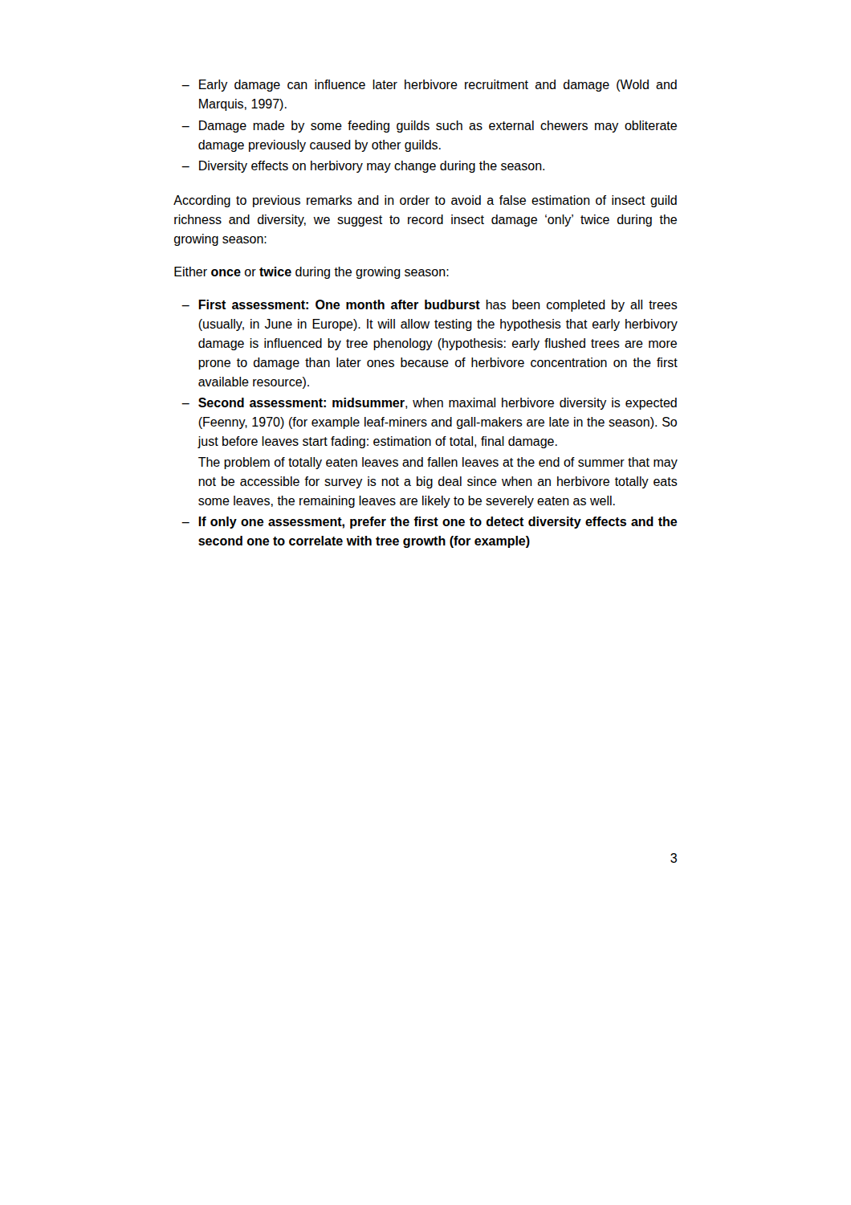Early damage can influence later herbivore recruitment and damage (Wold and Marquis, 1997).
Damage made by some feeding guilds such as external chewers may obliterate damage previously caused by other guilds.
Diversity effects on herbivory may change during the season.
According to previous remarks and in order to avoid a false estimation of insect guild richness and diversity, we suggest to record insect damage ‘only’ twice during the growing season:
Either once or twice during the growing season:
First assessment: One month after budburst has been completed by all trees (usually, in June in Europe). It will allow testing the hypothesis that early herbivory damage is influenced by tree phenology (hypothesis: early flushed trees are more prone to damage than later ones because of herbivore concentration on the first available resource).
Second assessment: midsummer, when maximal herbivore diversity is expected (Feenny, 1970) (for example leaf-miners and gall-makers are late in the season). So just before leaves start fading: estimation of total, final damage.
The problem of totally eaten leaves and fallen leaves at the end of summer that may not be accessible for survey is not a big deal since when an herbivore totally eats some leaves, the remaining leaves are likely to be severely eaten as well.
If only one assessment, prefer the first one to detect diversity effects and the second one to correlate with tree growth (for example)
3